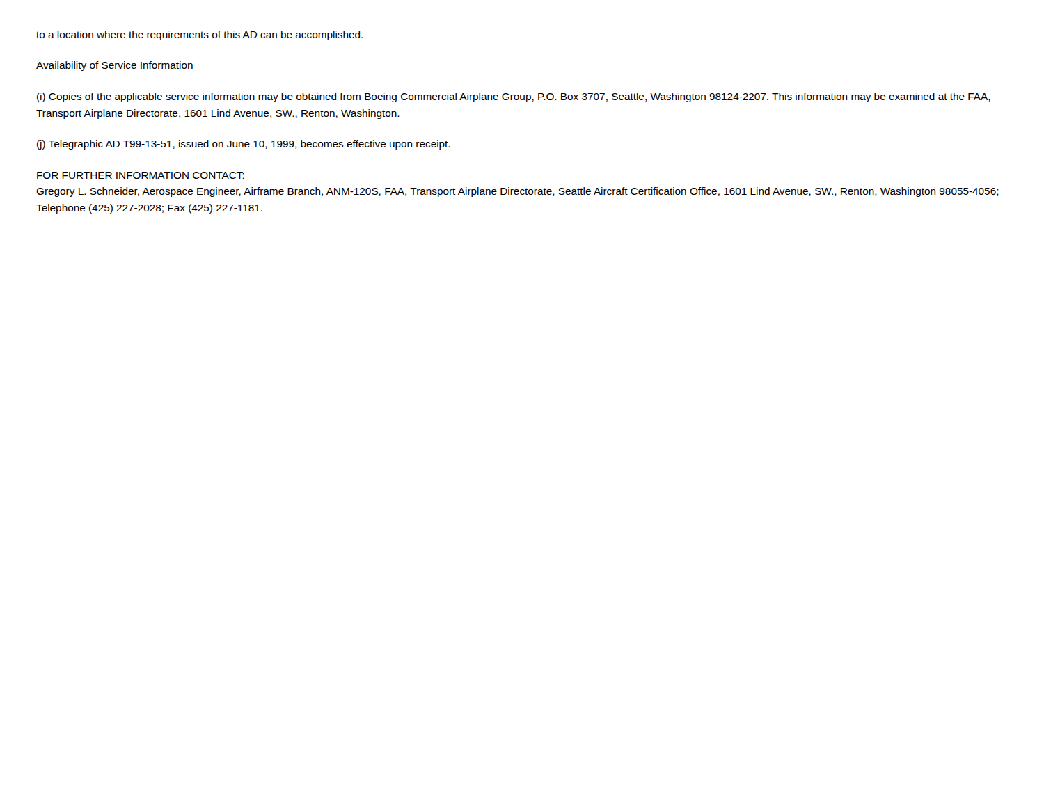to a location where the requirements of this AD can be accomplished.
Availability of Service Information
(i) Copies of the applicable service information may be obtained from Boeing Commercial Airplane Group, P.O. Box 3707, Seattle, Washington 98124-2207. This information may be examined at the FAA, Transport Airplane Directorate, 1601 Lind Avenue, SW., Renton, Washington.
(j) Telegraphic AD T99-13-51, issued on June 10, 1999, becomes effective upon receipt.
FOR FURTHER INFORMATION CONTACT:
Gregory L. Schneider, Aerospace Engineer, Airframe Branch, ANM-120S, FAA, Transport Airplane Directorate, Seattle Aircraft Certification Office, 1601 Lind Avenue, SW., Renton, Washington 98055-4056; Telephone (425) 227-2028; Fax (425) 227-1181.